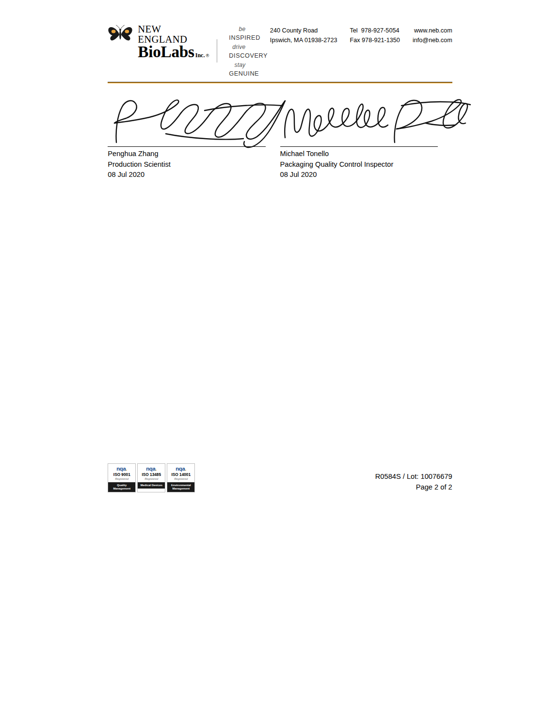NEW ENGLAND BioLabs Inc.®
be INSPIRED
drive DISCOVERY
stay GENUINE
240 County Road
Ipswich, MA 01938-2723
Tel 978-927-5054
Fax 978-921-1350
www.neb.com
info@neb.com
Penghua Zhang
Production Scientist
08 Jul 2020
Michael Tonello
Packaging Quality Control Inspector
08 Jul 2020
nqa.
ISO 9001
Registered
Quality
Management
nqa.
ISO 13485
Registered
Medical Devices
nqa.
ISO 14001
Registered
Environmental
Management
R0584S / Lot: 10076679
Page 2 of 2